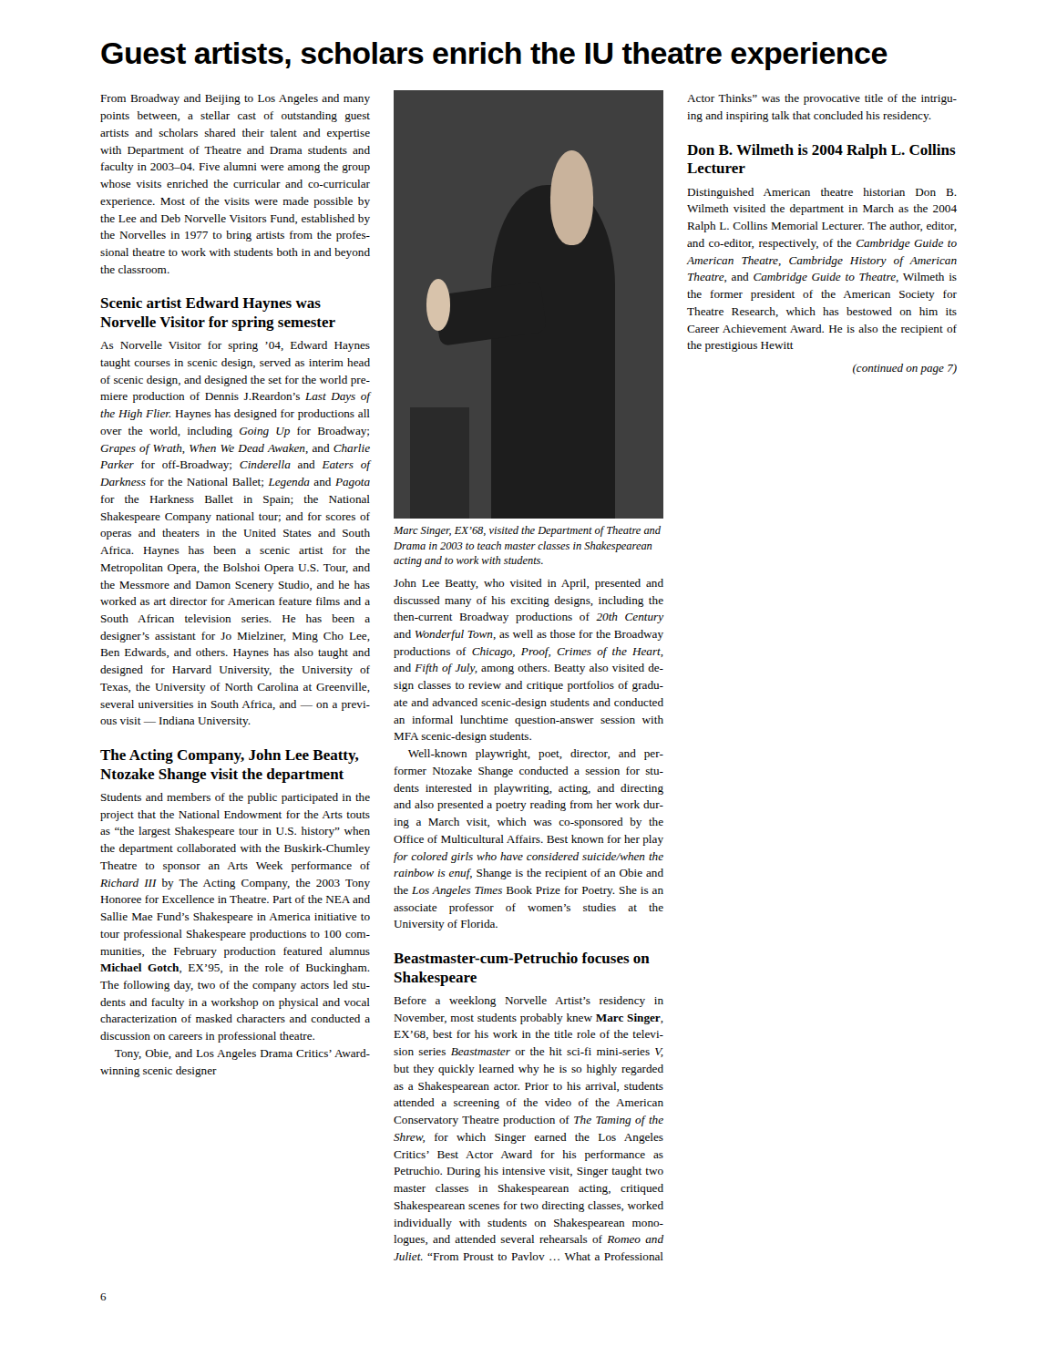Guest artists, scholars enrich the IU theatre experience
From Broadway and Beijing to Los Angeles and many points between, a stellar cast of outstanding guest artists and scholars shared their talent and expertise with Department of Theatre and Drama students and faculty in 2003–04. Five alumni were among the group whose visits enriched the curricular and co-curricular experience. Most of the visits were made possible by the Lee and Deb Norvelle Visitors Fund, established by the Norvelles in 1977 to bring artists from the professional theatre to work with students both in and beyond the classroom.
Scenic artist Edward Haynes was Norvelle Visitor for spring semester
As Norvelle Visitor for spring ’04, Edward Haynes taught courses in scenic design, served as interim head of scenic design, and designed the set for the world premiere production of Dennis J.Reardon’s Last Days of the High Flier. Haynes has designed for productions all over the world, including Going Up for Broadway; Grapes of Wrath, When We Dead Awaken, and Charlie Parker for off-Broadway; Cinderella and Eaters of Darkness for the National Ballet; Legenda and Pagota for the Harkness Ballet in Spain; the National Shakespeare Company national tour; and for scores of operas and theaters in the United States and South Africa. Haynes has been a scenic artist for the Metropolitan Opera, the Bolshoi Opera U.S. Tour, and the Messmore and Damon Scenery Studio, and he has worked as art director for American feature films and a South African television series. He has been a designer’s assistant for Jo Mielziner, Ming Cho Lee, Ben Edwards, and others. Haynes has also taught and designed for Harvard University, the University of Texas, the University of North Carolina at Greenville, several universities in South Africa, and — on a previous visit — Indiana University.
The Acting Company, John Lee Beatty, Ntozake Shange visit the department
Students and members of the public participated in the project that the National Endowment for the Arts touts as “the largest Shakespeare tour in U.S. history” when the department collaborated with the Buskirk-Chumley Theatre to sponsor an Arts Week performance of Richard III by The Acting Company, the 2003 Tony Honoree for Excellence in Theatre. Part of the NEA and Sallie Mae Fund’s Shakespeare in America initiative to tour professional Shakespeare productions to 100 communities, the February production featured alumnus Michael Gotch, EX’95, in the role of Buckingham. The following day, two of the company actors led students and faculty in a workshop on physical and vocal characterization of masked characters and conducted a discussion on careers in professional theatre.
Tony, Obie, and Los Angeles Drama Critics’ Award-winning scenic designer
Marc Singer, EX’68, visited the Department of Theatre and Drama in 2003 to teach master classes in Shakespearean acting and to work with students.
John Lee Beatty, who visited in April, presented and discussed many of his exciting designs, including the then-current Broadway productions of 20th Century and Wonderful Town, as well as those for the Broadway productions of Chicago, Proof, Crimes of the Heart, and Fifth of July, among others. Beatty also visited design classes to review and critique portfolios of graduate and advanced scenic-design students and conducted an informal lunchtime question-answer session with MFA scenic-design students.
Well-known playwright, poet, director, and performer Ntozake Shange conducted a session for students interested in playwriting, acting, and directing and also presented a poetry reading from her work during a March visit, which was co-sponsored by the Office of Multicultural Affairs. Best known for her play for colored girls who have considered suicide/when the rainbow is enuf, Shange is the recipient of an Obie and the Los Angeles Times Book Prize for Poetry. She is an associate professor of women’s studies at the University of Florida.
Beastmaster-cum-Petruchio focuses on Shakespeare
Before a weeklong Norvelle Artist’s residency in November, most students probably knew Marc Singer, EX’68, best for his work in the title role of the television series Beastmaster or the hit sci-fi mini-series V, but they quickly learned why he is so highly regarded as a Shakespearean actor. Prior to his arrival, students attended a screening of the video of the American Conservatory Theatre production of The Taming of the Shrew, for which Singer earned the Los Angeles Critics’ Best Actor Award for his performance as Petruchio. During his intensive visit, Singer taught two master classes in Shakespearean acting, critiqued Shakespearean scenes for two directing classes, worked individually with students on Shakespearean monologues, and attended several rehearsals of Romeo and Juliet. “From Proust to Pavlov … What a Professional Actor Thinks” was the provocative title of the intriguing and inspiring talk that concluded his residency.
Don B. Wilmeth is 2004 Ralph L. Collins Lecturer
Distinguished American theatre historian Don B. Wilmeth visited the department in March as the 2004 Ralph L. Collins Memorial Lecturer. The author, editor, and co-editor, respectively, of the Cambridge Guide to American Theatre, Cambridge History of American Theatre, and Cambridge Guide to Theatre, Wilmeth is the former president of the American Society for Theatre Research, which has bestowed on him its Career Achievement Award. He is also the recipient of the prestigious Hewitt
(continued on page 7)
6